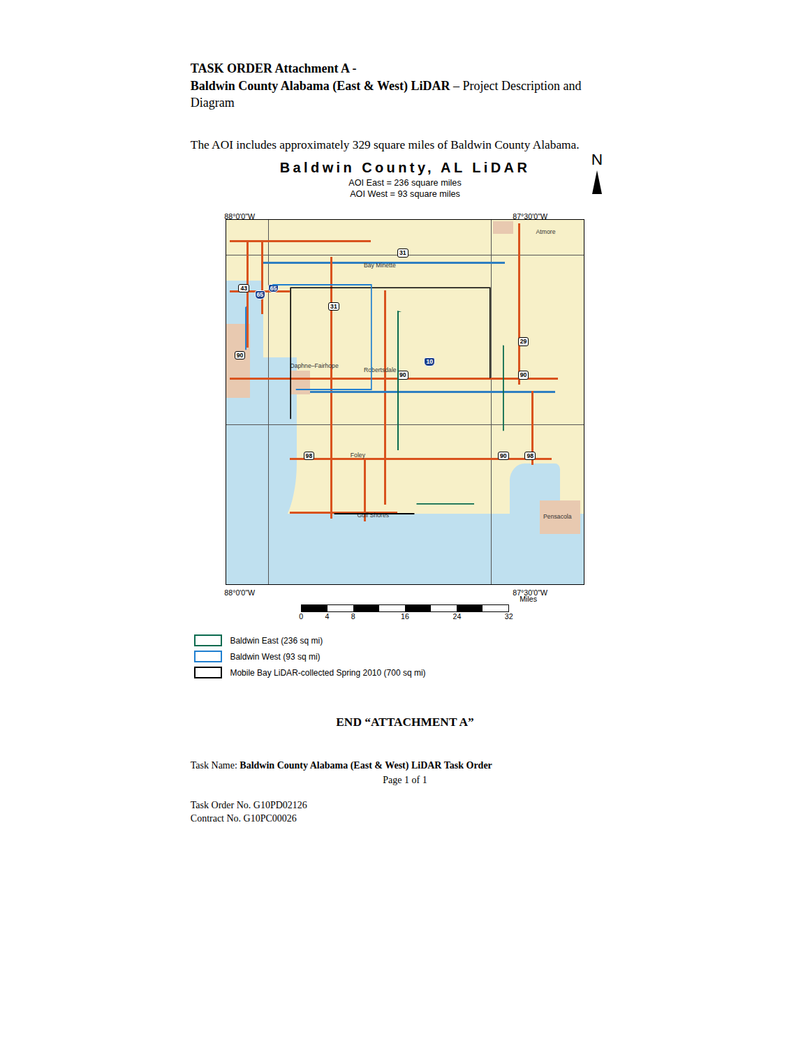TASK ORDER Attachment A -
Baldwin County Alabama (East & West) LiDAR – Project Description and Diagram
The AOI includes approximately 329 square miles of Baldwin County Alabama.
Baldwin County, AL LiDAR
AOI East = 236 square miles
AOI West = 93 square miles
N
88°0'0"W 87°30'0"W
31°0'0"N 31°0'0"N 30°30'0"N 30°30'0"N
43 65 65 31 31 90 90 10 29 90 90 98 98 Atmore Bay Minette Daphne–Fairhope Robertsdale Foley Gulf Shores Pensacola
88°0'0"W 87°30'0"W
Miles
0 4 8 16 24 32
Baldwin East (236 sq mi)
Baldwin West (93 sq mi)
Mobile Bay LiDAR-collected Spring 2010 (700 sq mi)
END “ATTACHMENT A”
Task Name: Baldwin County Alabama (East & West) LiDAR Task Order
Page 1 of 1
Task Order No. G10PD02126
Contract No. G10PC00026